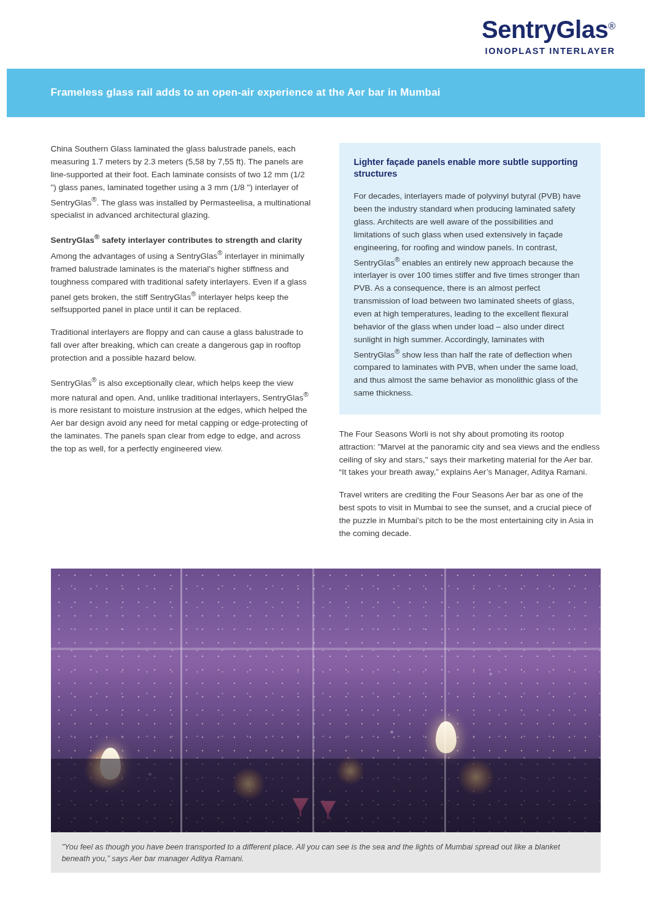SentryGlas®
IONOPLAST INTERLAYER
Frameless glass rail adds to an open-air experience at the Aer bar in Mumbai
China Southern Glass laminated the glass balustrade panels, each measuring 1.7 meters by 2.3 meters (5,58 by 7,55 ft). The panels are line-supported at their foot. Each laminate consists of two 12 mm (1/2 ") glass panes, laminated together using a 3 mm (1/8 ") interlayer of SentryGlas®. The glass was installed by Permasteelisa, a multinational specialist in advanced architectural glazing.
SentryGlas® safety interlayer contributes to strength and clarity
Among the advantages of using a SentryGlas® interlayer in minimally framed balustrade laminates is the material's higher stiffness and toughness compared with traditional safety interlayers. Even if a glass panel gets broken, the stiff SentryGlas® interlayer helps keep the selfsupported panel in place until it can be replaced.
Traditional interlayers are floppy and can cause a glass balustrade to fall over after breaking, which can create a dangerous gap in rooftop protection and a possible hazard below.
SentryGlas® is also exceptionally clear, which helps keep the view more natural and open. And, unlike traditional interlayers, SentryGlas® is more resistant to moisture instrusion at the edges, which helped the Aer bar design avoid any need for metal capping or edge-protecting of the laminates. The panels span clear from edge to edge, and across the top as well, for a perfectly engineered view.
Lighter façade panels enable more subtle supporting structures
For decades, interlayers made of polyvinyl butyral (PVB) have been the industry standard when producing laminated safety glass. Architects are well aware of the possibilities and limitations of such glass when used extensively in façade engineering, for roofing and window panels. In contrast, SentryGlas® enables an entirely new approach because the interlayer is over 100 times stiffer and five times stronger than PVB. As a consequence, there is an almost perfect transmission of load between two laminated sheets of glass, even at high temperatures, leading to the excellent flexural behavior of the glass when under load – also under direct sunlight in high summer. Accordingly, laminates with SentryGlas® show less than half the rate of deflection when compared to laminates with PVB, when under the same load, and thus almost the same behavior as monolithic glass of the same thickness.
The Four Seasons Worli is not shy about promoting its rootop attraction: "Marvel at the panoramic city and sea views and the endless ceiling of sky and stars," says their marketing material for the Aer bar. “It takes your breath away,” explains Aer’s Manager, Aditya Ramani.
Travel writers are crediting the Four Seasons Aer bar as one of the best spots to visit in Mumbai to see the sunset, and a crucial piece of the puzzle in Mumbai's pitch to be the most entertaining city in Asia in the coming decade.
"You feel as though you have been transported to a different place. All you can see is the sea and the lights of Mumbai spread out like a blanket beneath you,” says Aer bar manager Aditya Ramani.